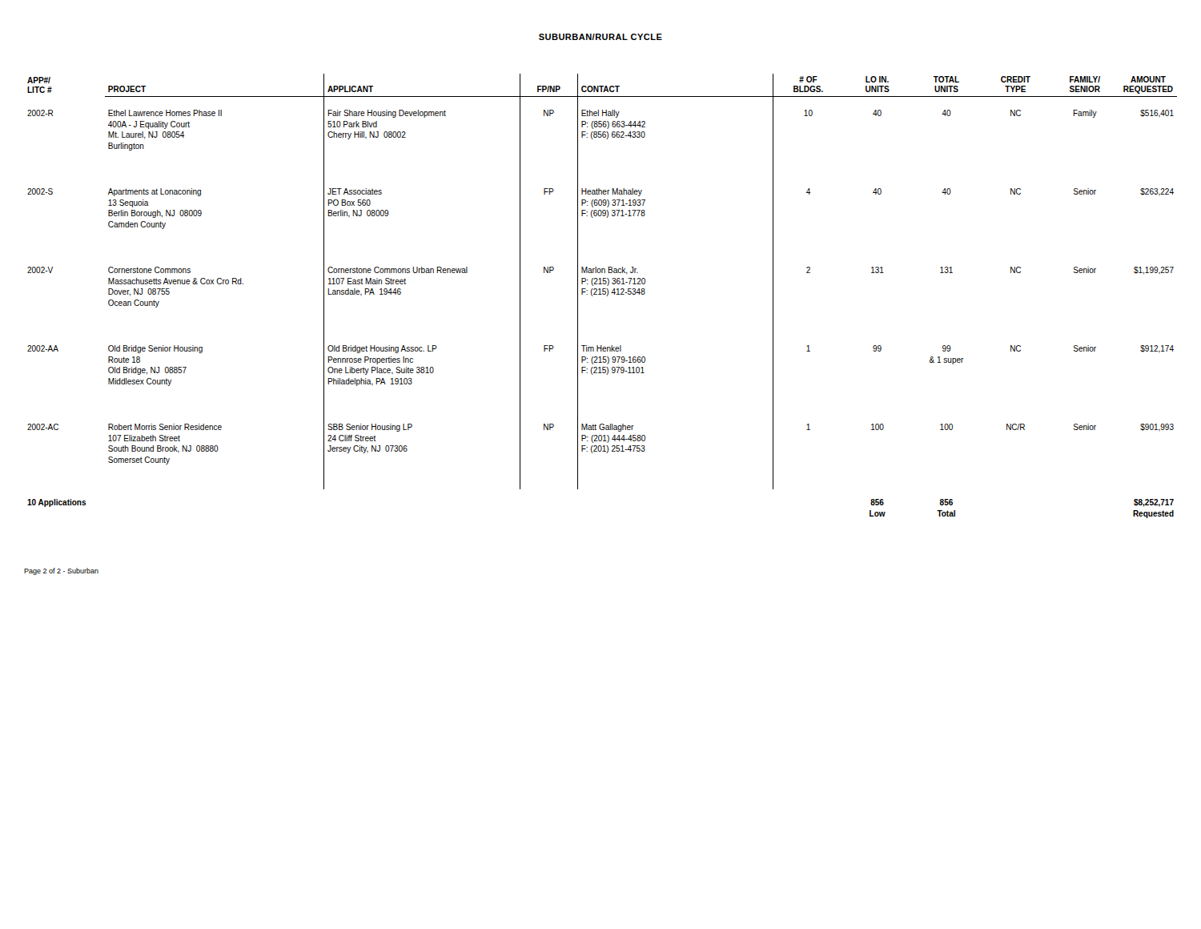SUBURBAN/RURAL CYCLE
| APP#/ LITC # | PROJECT | APPLICANT | FP/NP | CONTACT | # OF BLDGS. | LO IN. UNITS | TOTAL UNITS | CREDIT TYPE | FAMILY/ SENIOR | AMOUNT REQUESTED |
| --- | --- | --- | --- | --- | --- | --- | --- | --- | --- | --- |
| 2002-R | Ethel Lawrence Homes Phase II 400A - J Equality Court Mt. Laurel, NJ 08054 Burlington | Fair Share Housing Development 510 Park Blvd Cherry Hill, NJ 08002 | NP | Ethel Hally P: (856) 663-4442 F: (856) 662-4330 | 10 | 40 | 40 | NC | Family | $516,401 |
| 2002-S | Apartments at Lonaconing 13 Sequoia Berlin Borough, NJ 08009 Camden County | JET Associates PO Box 560 Berlin, NJ 08009 | FP | Heather Mahaley P: (609) 371-1937 F: (609) 371-1778 | 4 | 40 | 40 | NC | Senior | $263,224 |
| 2002-V | Cornerstone Commons Massachusetts Avenue & Cox Cro Rd. Dover, NJ 08755 Ocean County | Cornerstone Commons Urban Renewal 1107 East Main Street Lansdale, PA 19446 | NP | Marlon Back, Jr. P: (215) 361-7120 F: (215) 412-5348 | 2 | 131 | 131 | NC | Senior | $1,199,257 |
| 2002-AA | Old Bridge Senior Housing Route 18 Old Bridge, NJ 08857 Middlesex County | Old Bridget Housing Assoc. LP Pennrose Properties Inc One Liberty Place, Suite 3810 Philadelphia, PA 19103 | FP | Tim Henkel P: (215) 979-1660 F: (215) 979-1101 | 1 | 99 | 99 & 1 super | NC | Senior | $912,174 |
| 2002-AC | Robert Morris Senior Residence 107 Elizabeth Street South Bound Brook, NJ 08880 Somerset County | SBB Senior Housing LP 24 Cliff Street Jersey City, NJ 07306 | NP | Matt Gallagher P: (201) 444-4580 F: (201) 251-4753 | 1 | 100 | 100 | NC/R | Senior | $901,993 |
| 10 Applications | | | | | 856 Low | 856 Total | | | $8,252,717 Requested |
Page 2 of 2 - Suburban